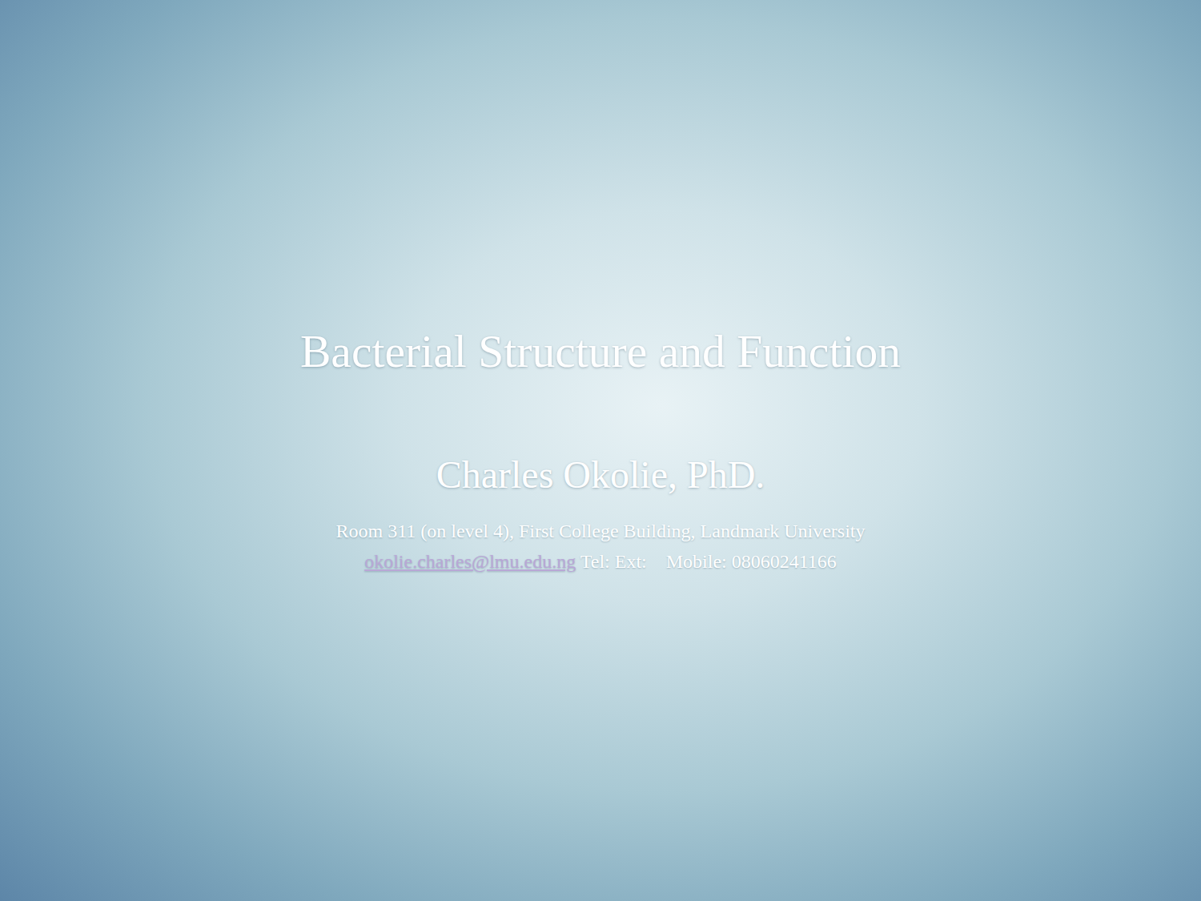Bacterial Structure and Function
Charles Okolie, PhD.
Room 311 (on level 4), First College Building, Landmark University
okolie.charles@lmu.edu.ng Tel: Ext: Mobile: 08060241166